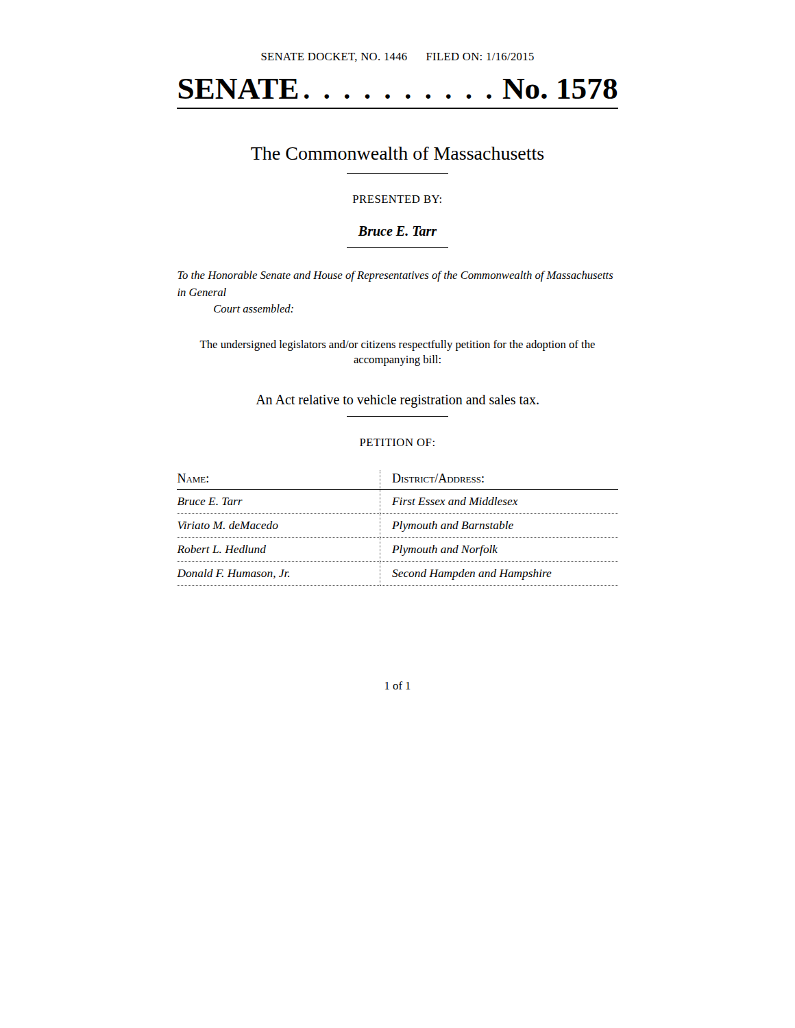SENATE DOCKET, NO. 1446 FILED ON: 1/16/2015
SENATE . . . . . . . . . . . . . . . No. 1578
The Commonwealth of Massachusetts
PRESENTED BY:
Bruce E. Tarr
To the Honorable Senate and House of Representatives of the Commonwealth of Massachusetts in General Court assembled:
The undersigned legislators and/or citizens respectfully petition for the adoption of the accompanying bill:
An Act relative to vehicle registration and sales tax.
PETITION OF:
| Name: | District/Address: |
| --- | --- |
| Bruce E. Tarr | First Essex and Middlesex |
| Viriato M. deMacedo | Plymouth and Barnstable |
| Robert L. Hedlund | Plymouth and Norfolk |
| Donald F. Humason, Jr. | Second Hampden and Hampshire |
1 of 1